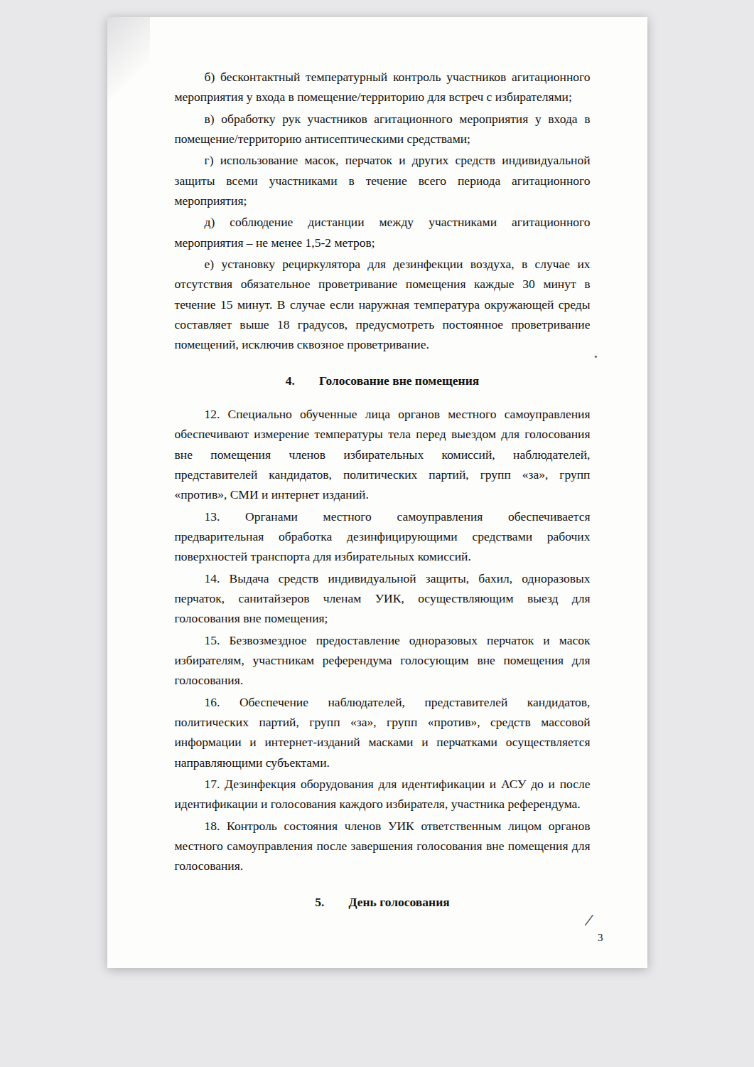б) бесконтактный температурный контроль участников агитационного мероприятия у входа в помещение/территорию для встреч с избирателями;
в) обработку рук участников агитационного мероприятия у входа в помещение/территорию антисептическими средствами;
г) использование масок, перчаток и других средств индивидуальной защиты всеми участниками в течение всего периода агитационного мероприятия;
д) соблюдение дистанции между участниками агитационного мероприятия – не менее 1,5-2 метров;
е) установку рециркулятора для дезинфекции воздуха, в случае их отсутствия обязательное проветривание помещения каждые 30 минут в течение 15 минут. В случае если наружная температура окружающей среды составляет выше 18 градусов, предусмотреть постоянное проветривание помещений, исключив сквозное проветривание.
4. Голосование вне помещения
12. Специально обученные лица органов местного самоуправления обеспечивают измерение температуры тела перед выездом для голосования вне помещения членов избирательных комиссий, наблюдателей, представителей кандидатов, политических партий, групп «за», групп «против», СМИ и интернет изданий.
13. Органами местного самоуправления обеспечивается предварительная обработка дезинфицирующими средствами рабочих поверхностей транспорта для избирательных комиссий.
14. Выдача средств индивидуальной защиты, бахил, одноразовых перчаток, санитайзеров членам УИК, осуществляющим выезд для голосования вне помещения;
15. Безвозмездное предоставление одноразовых перчаток и масок избирателям, участникам референдума голосующим вне помещения для голосования.
16. Обеспечение наблюдателей, представителей кандидатов, политических партий, групп «за», групп «против», средств массовой информации и интернет-изданий масками и перчатками осуществляется направляющими субъектами.
17. Дезинфекция оборудования для идентификации и АСУ до и после идентификации и голосования каждого избирателя, участника референдума.
18. Контроль состояния членов УИК ответственным лицом органов местного самоуправления после завершения голосования вне помещения для голосования.
5. День голосования
•
/
3